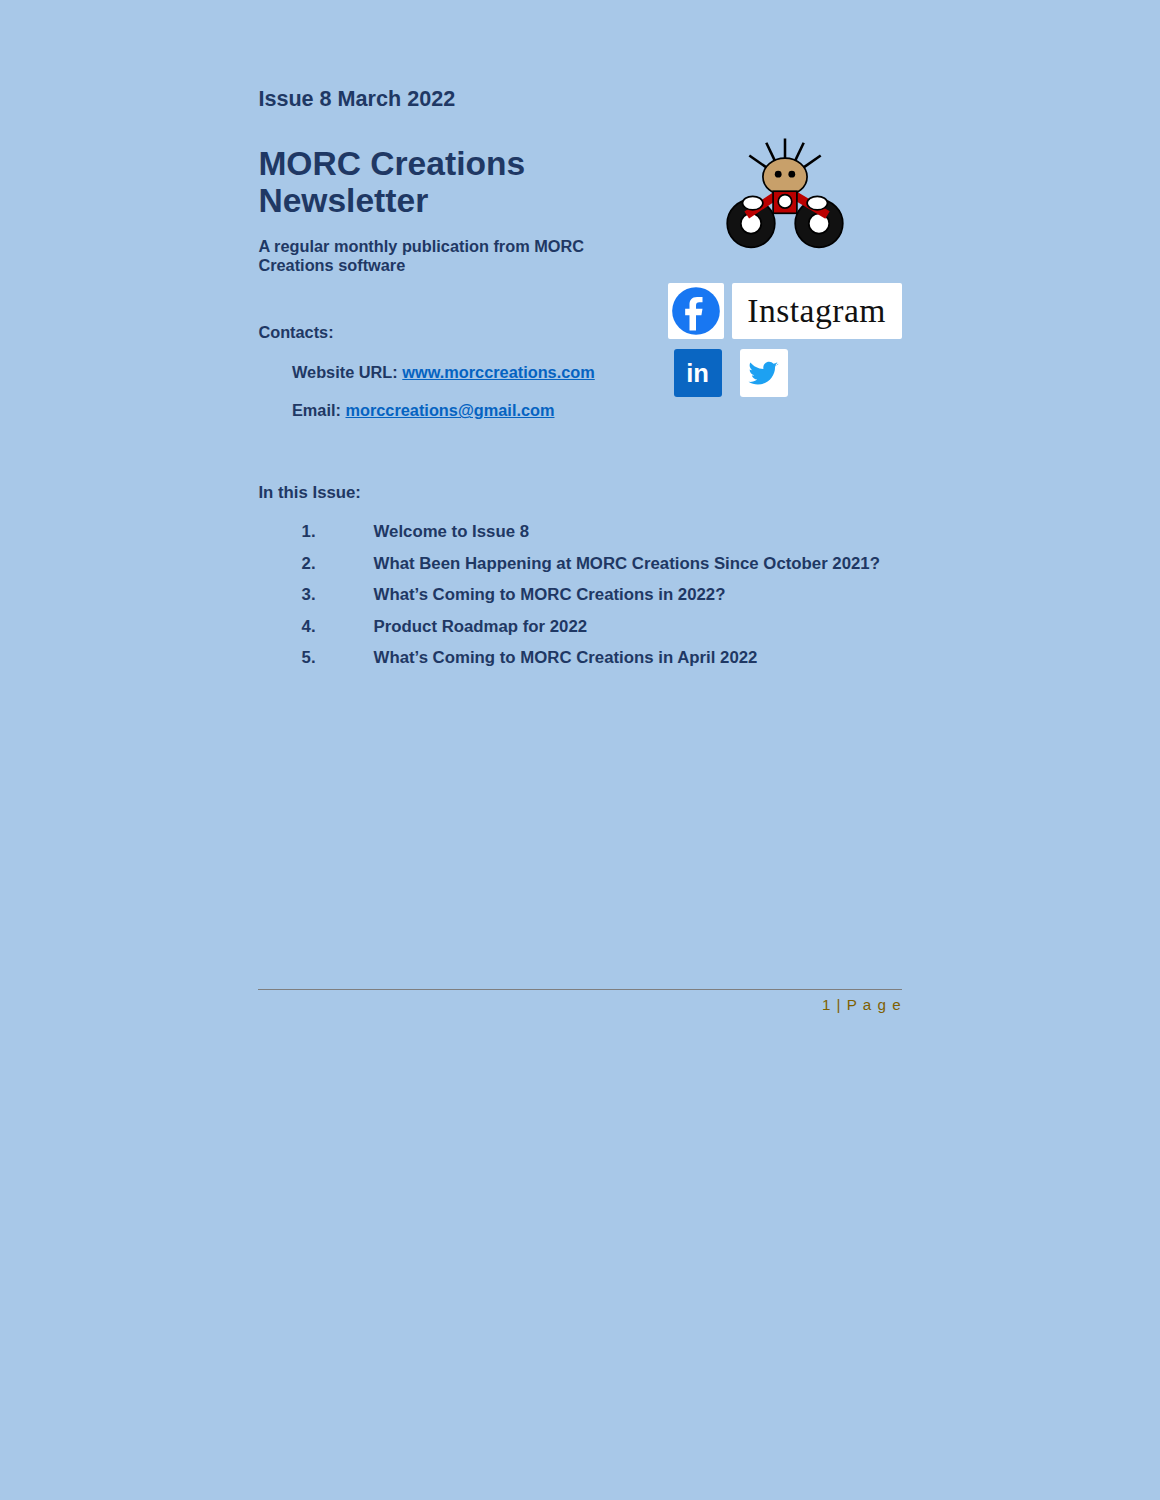Issue 8 March 2022
MORC Creations Newsletter
A regular monthly publication from MORC Creations software
Contacts:
Website URL: www.morccreations.com
Email: morccreations@gmail.com
Instagram
in
In this Issue:
Welcome to Issue 8
What Been Happening at MORC Creations Since October 2021?
What’s Coming to MORC Creations in 2022?
Product Roadmap for 2022
What’s Coming to MORC Creations in April 2022
1 | P a g e